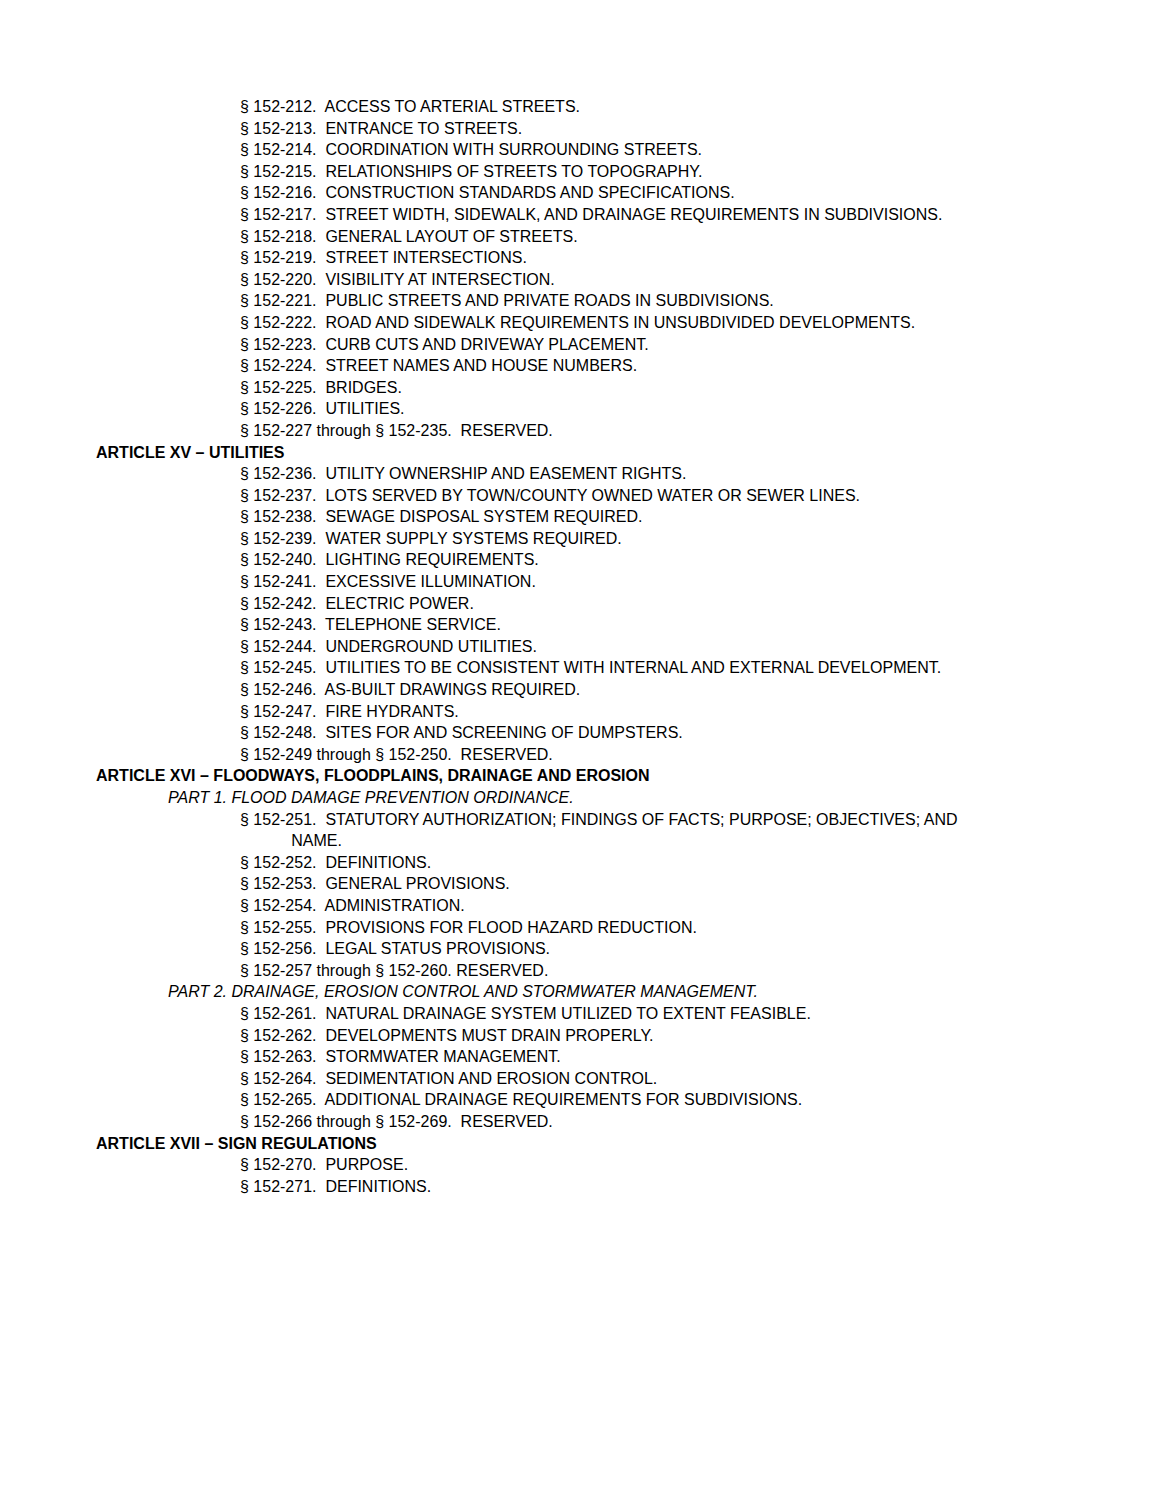§ 152-212. ACCESS TO ARTERIAL STREETS.
§ 152-213. ENTRANCE TO STREETS.
§ 152-214. COORDINATION WITH SURROUNDING STREETS.
§ 152-215. RELATIONSHIPS OF STREETS TO TOPOGRAPHY.
§ 152-216. CONSTRUCTION STANDARDS AND SPECIFICATIONS.
§ 152-217. STREET WIDTH, SIDEWALK, AND DRAINAGE REQUIREMENTS IN SUBDIVISIONS.
§ 152-218. GENERAL LAYOUT OF STREETS.
§ 152-219. STREET INTERSECTIONS.
§ 152-220. VISIBILITY AT INTERSECTION.
§ 152-221. PUBLIC STREETS AND PRIVATE ROADS IN SUBDIVISIONS.
§ 152-222. ROAD AND SIDEWALK REQUIREMENTS IN UNSUBDIVIDED DEVELOPMENTS.
§ 152-223. CURB CUTS AND DRIVEWAY PLACEMENT.
§ 152-224. STREET NAMES AND HOUSE NUMBERS.
§ 152-225. BRIDGES.
§ 152-226. UTILITIES.
§ 152-227 through § 152-235. RESERVED.
ARTICLE XV – UTILITIES
§ 152-236. UTILITY OWNERSHIP AND EASEMENT RIGHTS.
§ 152-237. LOTS SERVED BY TOWN/COUNTY OWNED WATER OR SEWER LINES.
§ 152-238. SEWAGE DISPOSAL SYSTEM REQUIRED.
§ 152-239. WATER SUPPLY SYSTEMS REQUIRED.
§ 152-240. LIGHTING REQUIREMENTS.
§ 152-241. EXCESSIVE ILLUMINATION.
§ 152-242. ELECTRIC POWER.
§ 152-243. TELEPHONE SERVICE.
§ 152-244. UNDERGROUND UTILITIES.
§ 152-245. UTILITIES TO BE CONSISTENT WITH INTERNAL AND EXTERNAL DEVELOPMENT.
§ 152-246. AS-BUILT DRAWINGS REQUIRED.
§ 152-247. FIRE HYDRANTS.
§ 152-248. SITES FOR AND SCREENING OF DUMPSTERS.
§ 152-249 through § 152-250. RESERVED.
ARTICLE XVI – FLOODWAYS, FLOODPLAINS, DRAINAGE AND EROSION
PART 1. FLOOD DAMAGE PREVENTION ORDINANCE.
§ 152-251. STATUTORY AUTHORIZATION; FINDINGS OF FACTS; PURPOSE; OBJECTIVES; AND NAME.
§ 152-252. DEFINITIONS.
§ 152-253. GENERAL PROVISIONS.
§ 152-254. ADMINISTRATION.
§ 152-255. PROVISIONS FOR FLOOD HAZARD REDUCTION.
§ 152-256. LEGAL STATUS PROVISIONS.
§ 152-257 through § 152-260. RESERVED.
PART 2. DRAINAGE, EROSION CONTROL AND STORMWATER MANAGEMENT.
§ 152-261. NATURAL DRAINAGE SYSTEM UTILIZED TO EXTENT FEASIBLE.
§ 152-262. DEVELOPMENTS MUST DRAIN PROPERLY.
§ 152-263. STORMWATER MANAGEMENT.
§ 152-264. SEDIMENTATION AND EROSION CONTROL.
§ 152-265. ADDITIONAL DRAINAGE REQUIREMENTS FOR SUBDIVISIONS.
§ 152-266 through § 152-269. RESERVED.
ARTICLE XVII – SIGN REGULATIONS
§ 152-270. PURPOSE.
§ 152-271. DEFINITIONS.